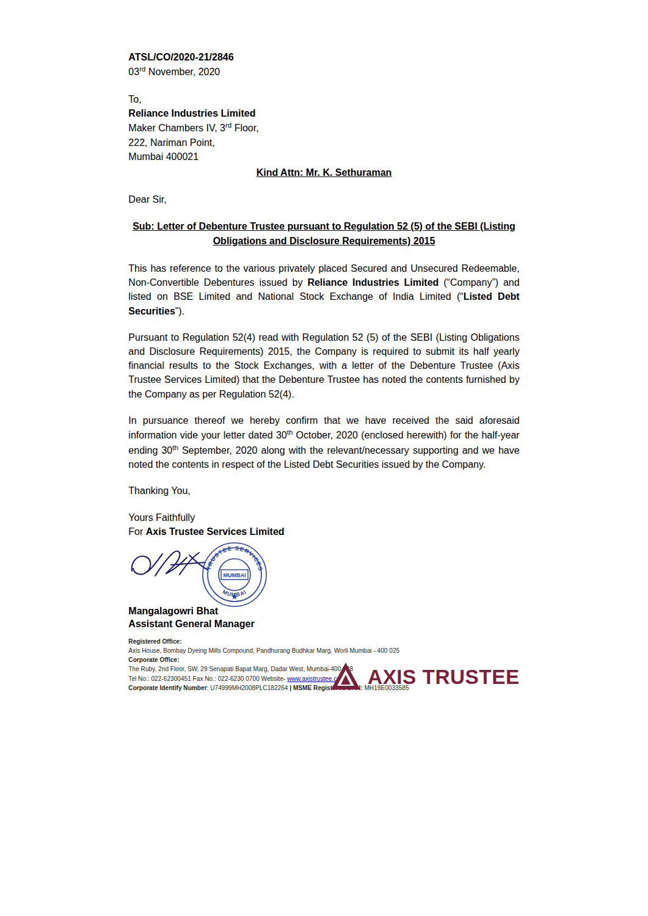ATSL/CO/2020-21/2846
03rd November, 2020
To,
Reliance Industries Limited
Maker Chambers IV, 3rd Floor,
222, Nariman Point,
Mumbai 400021
Kind Attn: Mr. K. Sethuraman
Dear Sir,
Sub: Letter of Debenture Trustee pursuant to Regulation 52 (5) of the SEBI (Listing Obligations and Disclosure Requirements) 2015
This has reference to the various privately placed Secured and Unsecured Redeemable, Non-Convertible Debentures issued by Reliance Industries Limited (“Company”) and listed on BSE Limited and National Stock Exchange of India Limited (“Listed Debt Securities”).
Pursuant to Regulation 52(4) read with Regulation 52 (5) of the SEBI (Listing Obligations and Disclosure Requirements) 2015, the Company is required to submit its half yearly financial results to the Stock Exchanges, with a letter of the Debenture Trustee (Axis Trustee Services Limited) that the Debenture Trustee has noted the contents furnished by the Company as per Regulation 52(4).
In pursuance thereof we hereby confirm that we have received the said aforesaid information vide your letter dated 30th October, 2020 (enclosed herewith) for the half-year ending 30th September, 2020 along with the relevant/necessary supporting and we have noted the contents in respect of the Listed Debt Securities issued by the Company.
Thanking You,
Yours Faithfully
For Axis Trustee Services Limited
AXIS TRUSTEE SERVICES LTD. MUMBAI MUMBAI ★
Mangalagowri Bhat
Assistant General Manager
Registered Office:
Axis House, Bombay Dyeing Mills Compound, Pandhurang Budhkar Marg, Worli Mumbai - 400 025
Corporate Office:
The Ruby, 2nd Floor, SW, 29 Senapati Bapat Marg, Dadar West, Mumbai-400 028
Tel No.: 022-62300451 Fax No.: 022-6230 0700 Website- www.axistrustee.com
Corporate Identify Number: U74999MH2008PLC182264 | MSME Registered UAN: MH19E0033585
AXIS TRUSTEE